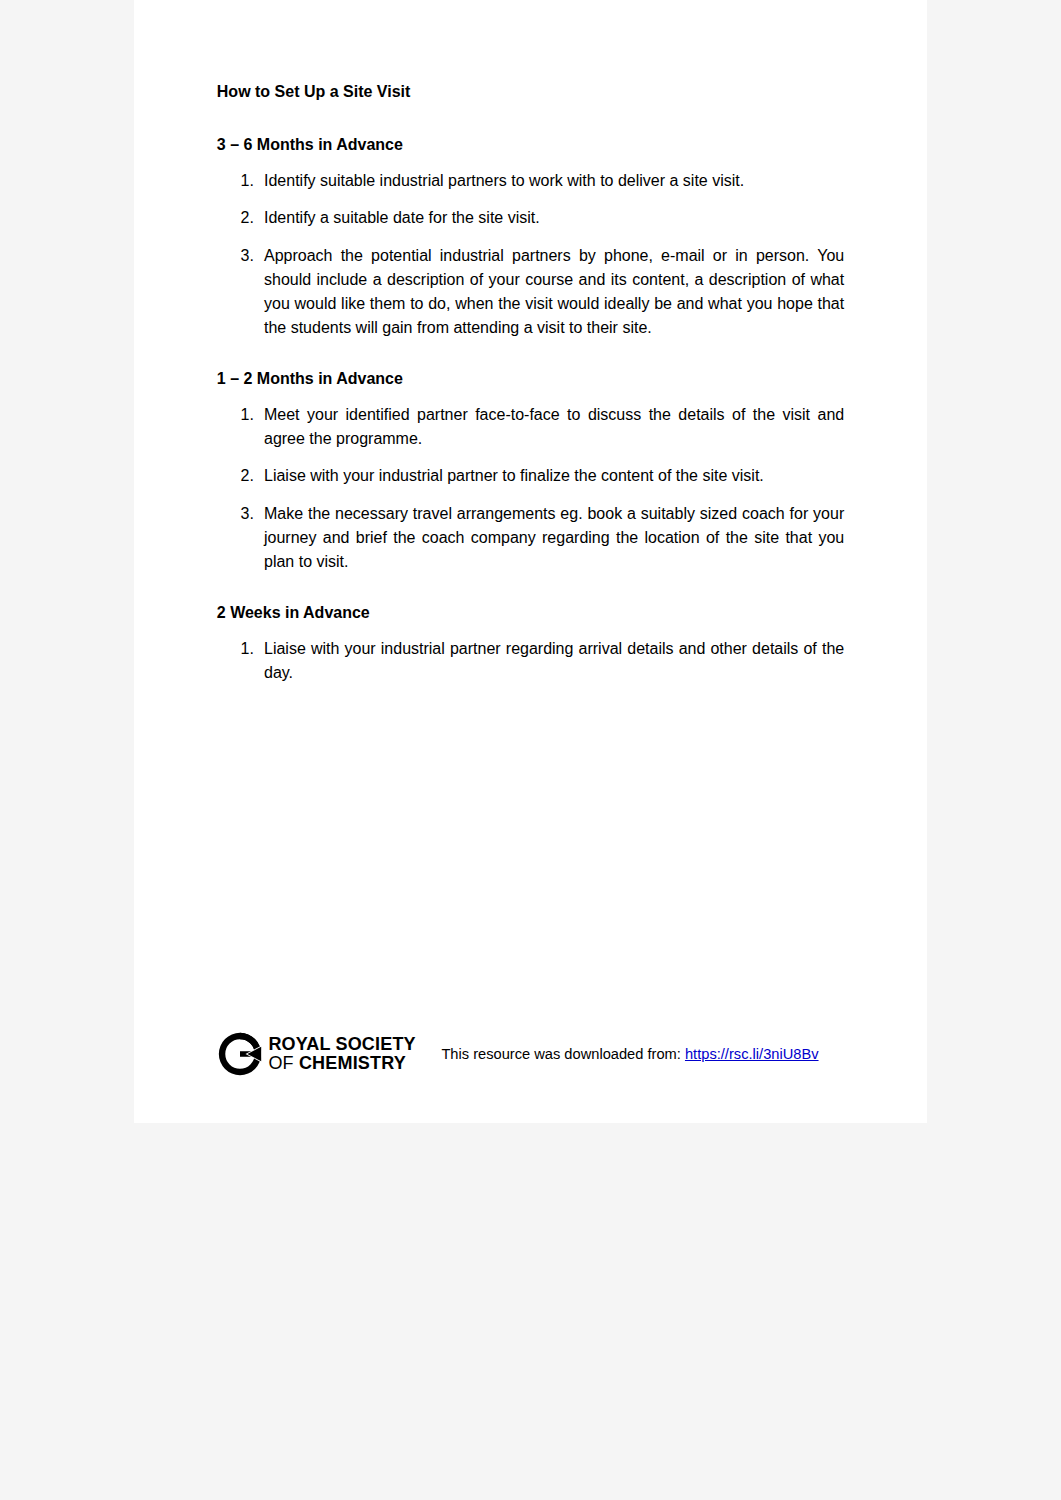How to Set Up a Site Visit
3 – 6 Months in Advance
Identify suitable industrial partners to work with to deliver a site visit.
Identify a suitable date for the site visit.
Approach the potential industrial partners by phone, e-mail or in person. You should include a description of your course and its content, a description of what you would like them to do, when the visit would ideally be and what you hope that the students will gain from attending a visit to their site.
1 – 2 Months in Advance
Meet your identified partner face-to-face to discuss the details of the visit and agree the programme.
Liaise with your industrial partner to finalize the content of the site visit.
Make the necessary travel arrangements eg. book a suitably sized coach for your journey and brief the coach company regarding the location of the site that you plan to visit.
2 Weeks in Advance
Liaise with your industrial partner regarding arrival details and other details of the day.
ROYAL SOCIETY
OF CHEMISTRY
This resource was downloaded from: https://rsc.li/3niU8Bv